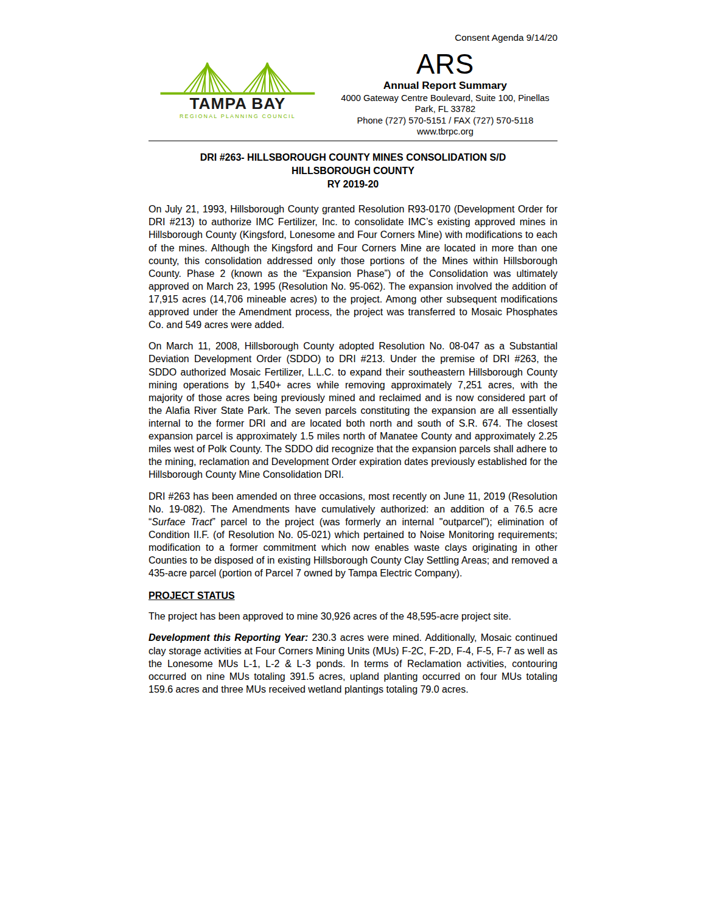Consent Agenda 9/14/20
TAMPA BAY REGIONAL PLANNING COUNCIL
ARS
Annual Report Summary
4000 Gateway Centre Boulevard, Suite 100, Pinellas Park, FL 33782
Phone (727) 570-5151 / FAX (727) 570-5118
www.tbrpc.org
DRI #263- HILLSBOROUGH COUNTY MINES CONSOLIDATION S/D
HILLSBOROUGH COUNTY
RY 2019-20
On July 21, 1993, Hillsborough County granted Resolution R93-0170 (Development Order for DRI #213) to authorize IMC Fertilizer, Inc. to consolidate IMC’s existing approved mines in Hillsborough County (Kingsford, Lonesome and Four Corners Mine) with modifications to each of the mines. Although the Kingsford and Four Corners Mine are located in more than one county, this consolidation addressed only those portions of the Mines within Hillsborough County. Phase 2 (known as the “Expansion Phase”) of the Consolidation was ultimately approved on March 23, 1995 (Resolution No. 95-062). The expansion involved the addition of 17,915 acres (14,706 mineable acres) to the project. Among other subsequent modifications approved under the Amendment process, the project was transferred to Mosaic Phosphates Co. and 549 acres were added.
On March 11, 2008, Hillsborough County adopted Resolution No. 08-047 as a Substantial Deviation Development Order (SDDO) to DRI #213. Under the premise of DRI #263, the SDDO authorized Mosaic Fertilizer, L.L.C. to expand their southeastern Hillsborough County mining operations by 1,540+ acres while removing approximately 7,251 acres, with the majority of those acres being previously mined and reclaimed and is now considered part of the Alafia River State Park. The seven parcels constituting the expansion are all essentially internal to the former DRI and are located both north and south of S.R. 674. The closest expansion parcel is approximately 1.5 miles north of Manatee County and approximately 2.25 miles west of Polk County. The SDDO did recognize that the expansion parcels shall adhere to the mining, reclamation and Development Order expiration dates previously established for the Hillsborough County Mine Consolidation DRI.
DRI #263 has been amended on three occasions, most recently on June 11, 2019 (Resolution No. 19-082). The Amendments have cumulatively authorized: an addition of a 76.5 acre “Surface Tract” parcel to the project (was formerly an internal "outparcel"); elimination of Condition II.F. (of Resolution No. 05-021) which pertained to Noise Monitoring requirements; modification to a former commitment which now enables waste clays originating in other Counties to be disposed of in existing Hillsborough County Clay Settling Areas; and removed a 435-acre parcel (portion of Parcel 7 owned by Tampa Electric Company).
PROJECT STATUS
The project has been approved to mine 30,926 acres of the 48,595-acre project site.
Development this Reporting Year: 230.3 acres were mined. Additionally, Mosaic continued clay storage activities at Four Corners Mining Units (MUs) F-2C, F-2D, F-4, F-5, F-7 as well as the Lonesome MUs L-1, L-2 & L-3 ponds. In terms of Reclamation activities, contouring occurred on nine MUs totaling 391.5 acres, upland planting occurred on four MUs totaling 159.6 acres and three MUs received wetland plantings totaling 79.0 acres.